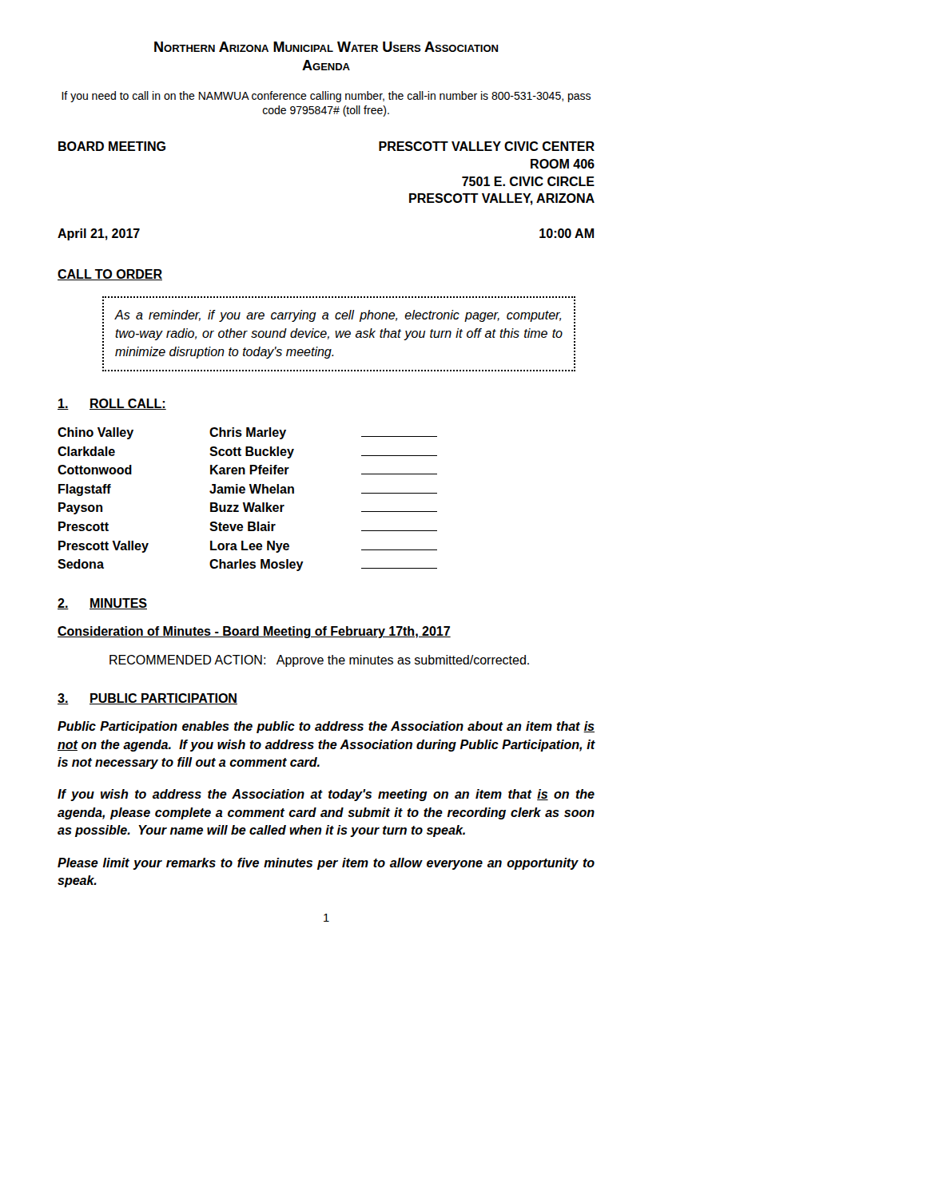Northern Arizona Municipal Water Users Association
Agenda
If you need to call in on the NAMWUA conference calling number, the call-in number is 800-531-3045, pass code 9795847# (toll free).
BOARD MEETING
PRESCOTT VALLEY CIVIC CENTER
ROOM 406
7501 E. CIVIC CIRCLE
PRESCOTT VALLEY, ARIZONA
April 21, 2017
10:00 AM
CALL TO ORDER
As a reminder, if you are carrying a cell phone, electronic pager, computer, two-way radio, or other sound device, we ask that you turn it off at this time to minimize disruption to today's meeting.
1. ROLL CALL:
| Chino Valley | Chris Marley | |
| Clarkdale | Scott Buckley | |
| Cottonwood | Karen Pfeifer | |
| Flagstaff | Jamie Whelan | |
| Payson | Buzz Walker | |
| Prescott | Steve Blair | |
| Prescott Valley | Lora Lee Nye | |
| Sedona | Charles Mosley | |
2. MINUTES
Consideration of Minutes - Board Meeting of February 17th, 2017
RECOMMENDED ACTION: Approve the minutes as submitted/corrected.
3. PUBLIC PARTICIPATION
Public Participation enables the public to address the Association about an item that is not on the agenda. If you wish to address the Association during Public Participation, it is not necessary to fill out a comment card.
If you wish to address the Association at today's meeting on an item that is on the agenda, please complete a comment card and submit it to the recording clerk as soon as possible. Your name will be called when it is your turn to speak.
Please limit your remarks to five minutes per item to allow everyone an opportunity to speak.
1